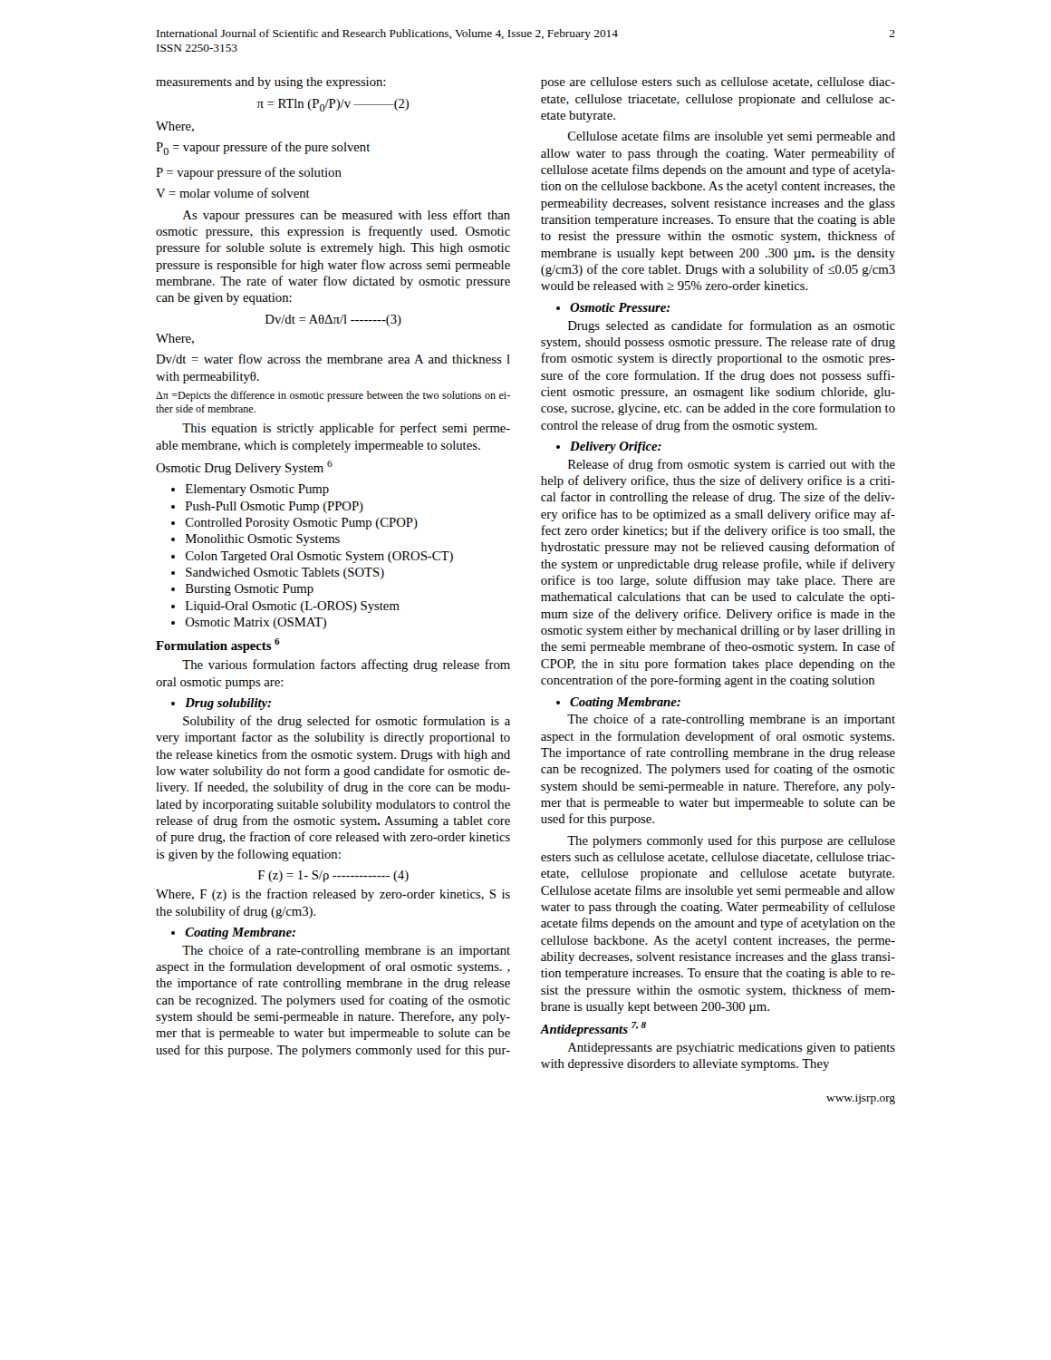International Journal of Scientific and Research Publications, Volume 4, Issue 2, February 2014
ISSN 2250-3153
2
measurements and by using the expression:
π = RTln (P0/P)/v ———(2)
Where,
P0 = vapour pressure of the pure solvent
P = vapour pressure of the solution
V = molar volume of solvent
As vapour pressures can be measured with less effort than osmotic pressure, this expression is frequently used. Osmotic pressure for soluble solute is extremely high. This high osmotic pressure is responsible for high water flow across semi permeable membrane. The rate of water flow dictated by osmotic pressure can be given by equation:
Dv/dt = AθΔπ/l --------(3)
Where,
Dv/dt = water flow across the membrane area A and thickness l with permeabilityθ.
Δπ =Depicts the difference in osmotic pressure between the two solutions on either side of membrane.
This equation is strictly applicable for perfect semi permeable membrane, which is completely impermeable to solutes.
Osmotic Drug Delivery System 6
Elementary Osmotic Pump
Push-Pull Osmotic Pump (PPOP)
Controlled Porosity Osmotic Pump (CPOP)
Monolithic Osmotic Systems
Colon Targeted Oral Osmotic System (OROS-CT)
Sandwiched Osmotic Tablets (SOTS)
Bursting Osmotic Pump
Liquid-Oral Osmotic (L-OROS) System
Osmotic Matrix (OSMAT)
Formulation aspects 6
The various formulation factors affecting drug release from oral osmotic pumps are:
Drug solubility:
Solubility of the drug selected for osmotic formulation is a very important factor as the solubility is directly proportional to the release kinetics from the osmotic system. Drugs with high and low water solubility do not form a good candidate for osmotic delivery. If needed, the solubility of drug in the core can be modulated by incorporating suitable solubility modulators to control the release of drug from the osmotic system. Assuming a tablet core of pure drug, the fraction of core released with zero-order kinetics is given by the following equation:
F (z) = 1- S/ρ ------------- (4)
Where, F (z) is the fraction released by zero-order kinetics, S is the solubility of drug (g/cm3).
Coating Membrane:
The choice of a rate-controlling membrane is an important aspect in the formulation development of oral osmotic systems. , the importance of rate controlling membrane in the drug release can be recognized. The polymers used for coating of the osmotic system should be semi-permeable in nature. Therefore, any polymer that is permeable to water but impermeable to solute can be used for this purpose. The polymers commonly used for this purpose are cellulose esters such as cellulose acetate, cellulose diacetate, cellulose triacetate, cellulose propionate and cellulose acetate butyrate.
Cellulose acetate films are insoluble yet semi permeable and allow water to pass through the coating. Water permeability of cellulose acetate films depends on the amount and type of acetylation on the cellulose backbone. As the acetyl content increases, the permeability decreases, solvent resistance increases and the glass transition temperature increases. To ensure that the coating is able to resist the pressure within the osmotic system, thickness of membrane is usually kept between 200 .300 µm. is the density (g/cm3) of the core tablet. Drugs with a solubility of ≤0.05 g/cm3 would be released with ≥ 95% zero-order kinetics.
Osmotic Pressure:
Drugs selected as candidate for formulation as an osmotic system, should possess osmotic pressure. The release rate of drug from osmotic system is directly proportional to the osmotic pressure of the core formulation. If the drug does not possess sufficient osmotic pressure, an osmagent like sodium chloride, glucose, sucrose, glycine, etc. can be added in the core formulation to control the release of drug from the osmotic system.
Delivery Orifice:
Release of drug from osmotic system is carried out with the help of delivery orifice, thus the size of delivery orifice is a critical factor in controlling the release of drug. The size of the delivery orifice has to be optimized as a small delivery orifice may affect zero order kinetics; but if the delivery orifice is too small, the hydrostatic pressure may not be relieved causing deformation of the system or unpredictable drug release profile, while if delivery orifice is too large, solute diffusion may take place. There are mathematical calculations that can be used to calculate the optimum size of the delivery orifice. Delivery orifice is made in the osmotic system either by mechanical drilling or by laser drilling in the semi permeable membrane of theo-osmotic system. In case of CPOP, the in situ pore formation takes place depending on the concentration of the pore-forming agent in the coating solution
Coating Membrane:
The choice of a rate-controlling membrane is an important aspect in the formulation development of oral osmotic systems. The importance of rate controlling membrane in the drug release can be recognized. The polymers used for coating of the osmotic system should be semi-permeable in nature. Therefore, any polymer that is permeable to water but impermeable to solute can be used for this purpose.
The polymers commonly used for this purpose are cellulose esters such as cellulose acetate, cellulose diacetate, cellulose triacetate, cellulose propionate and cellulose acetate butyrate. Cellulose acetate films are insoluble yet semi permeable and allow water to pass through the coating. Water permeability of cellulose acetate films depends on the amount and type of acetylation on the cellulose backbone. As the acetyl content increases, the permeability decreases, solvent resistance increases and the glass transition temperature increases. To ensure that the coating is able to resist the pressure within the osmotic system, thickness of membrane is usually kept between 200-300 µm.
Antidepressants 7, 8
Antidepressants are psychiatric medications given to patients with depressive disorders to alleviate symptoms. They
www.ijsrp.org